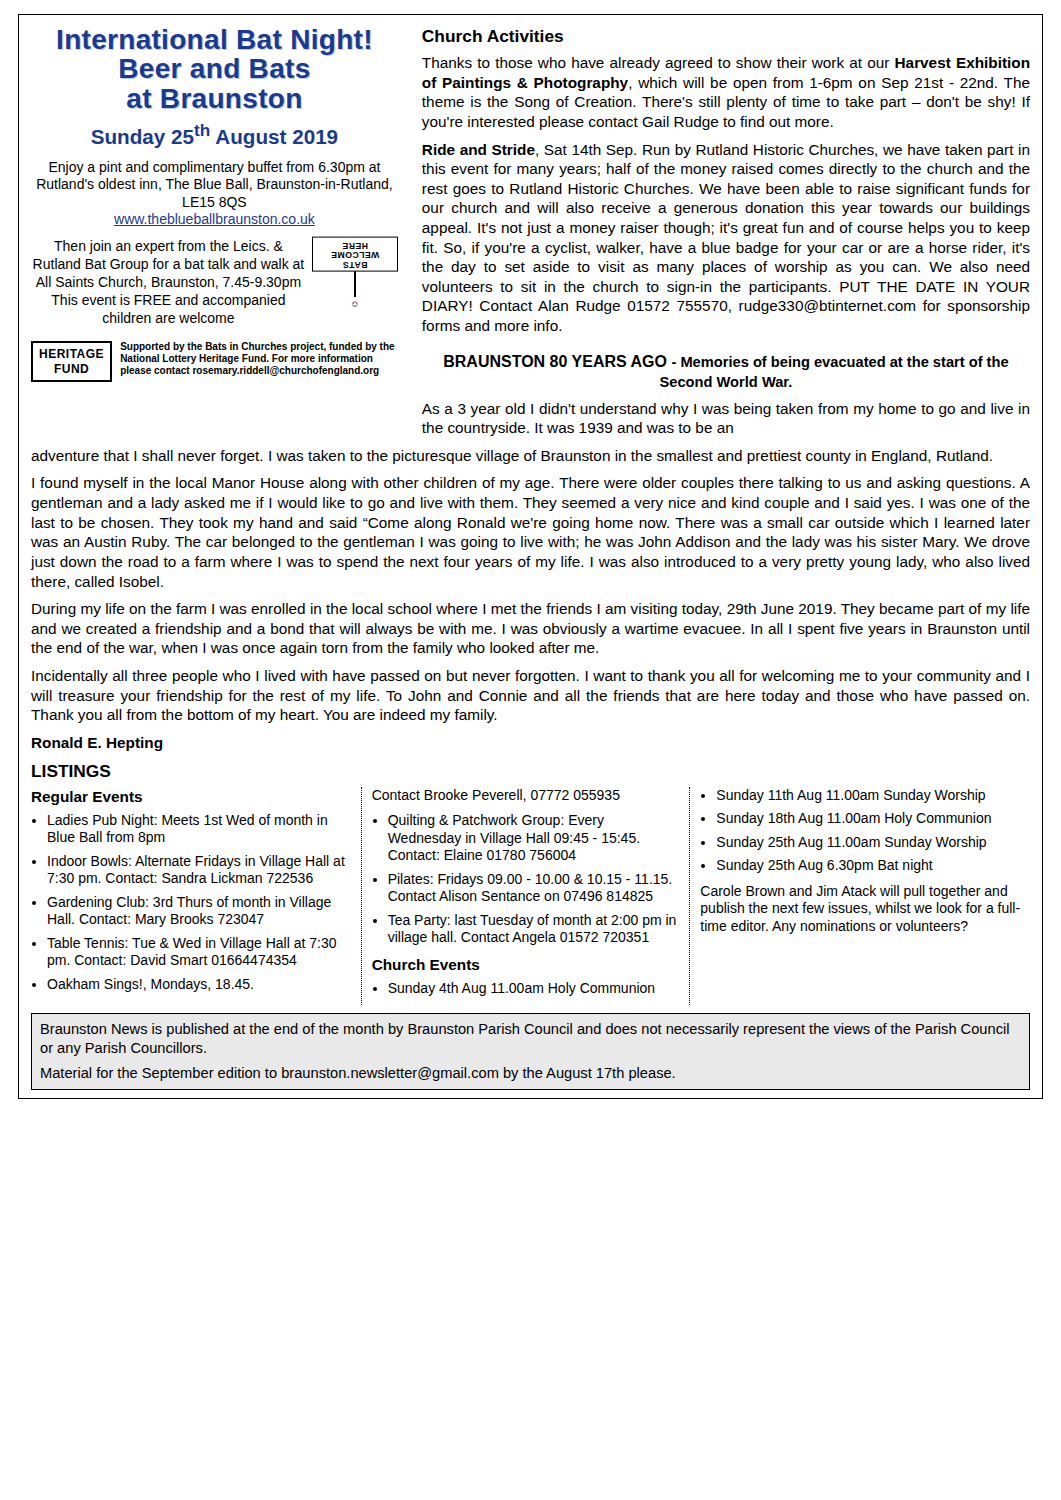International Bat Night! Beer and Bats at Braunston
Sunday 25th August 2019
Enjoy a pint and complimentary buffet from 6.30pm at Rutland's oldest inn, The Blue Ball, Braunston-in-Rutland, LE15 8QS
www.theblueballbraunston.co.uk
Then join an expert from the Leics. & Rutland Bat Group for a bat talk and walk at All Saints Church, Braunston, 7.45-9.30pm
This event is FREE and accompanied children are welcome
BATS
WELCOME
HERE
☺
HERITAGE FUND
Supported by the Bats in Churches project, funded by the National Lottery Heritage Fund. For more information please contact rosemary.riddell@churchofengland.org
Church Activities
Thanks to those who have already agreed to show their work at our Harvest Exhibition of Paintings & Photography, which will be open from 1-6pm on Sep 21st - 22nd. The theme is the Song of Creation. There's still plenty of time to take part – don't be shy! If you're interested please contact Gail Rudge to find out more.
Ride and Stride, Sat 14th Sep. Run by Rutland Historic Churches, we have taken part in this event for many years; half of the money raised comes directly to the church and the rest goes to Rutland Historic Churches. We have been able to raise significant funds for our church and will also receive a generous donation this year towards our buildings appeal. It's not just a money raiser though; it's great fun and of course helps you to keep fit. So, if you're a cyclist, walker, have a blue badge for your car or are a horse rider, it's the day to set aside to visit as many places of worship as you can. We also need volunteers to sit in the church to sign-in the participants. PUT THE DATE IN YOUR DIARY! Contact Alan Rudge 01572 755570, rudge330@btinternet.com for sponsorship forms and more info.
BRAUNSTON 80 YEARS AGO - Memories of being evacuated at the start of the Second World War.
As a 3 year old I didn't understand why I was being taken from my home to go and live in the countryside. It was 1939 and was to be an
adventure that I shall never forget. I was taken to the picturesque village of Braunston in the smallest and prettiest county in England, Rutland.
I found myself in the local Manor House along with other children of my age. There were older couples there talking to us and asking questions. A gentleman and a lady asked me if I would like to go and live with them. They seemed a very nice and kind couple and I said yes. I was one of the last to be chosen. They took my hand and said “Come along Ronald we're going home now. There was a small car outside which I learned later was an Austin Ruby. The car belonged to the gentleman I was going to live with; he was John Addison and the lady was his sister Mary. We drove just down the road to a farm where I was to spend the next four years of my life. I was also introduced to a very pretty young lady, who also lived there, called Isobel.
During my life on the farm I was enrolled in the local school where I met the friends I am visiting today, 29th June 2019. They became part of my life and we created a friendship and a bond that will always be with me. I was obviously a wartime evacuee. In all I spent five years in Braunston until the end of the war, when I was once again torn from the family who looked after me.
Incidentally all three people who I lived with have passed on but never forgotten. I want to thank you all for welcoming me to your community and I will treasure your friendship for the rest of my life. To John and Connie and all the friends that are here today and those who have passed on. Thank you all from the bottom of my heart. You are indeed my family.
Ronald E. Hepting
LISTINGS
Regular Events
Ladies Pub Night: Meets 1st Wed of month in Blue Ball from 8pm
Indoor Bowls: Alternate Fridays in Village Hall at 7:30 pm. Contact: Sandra Lickman 722536
Gardening Club: 3rd Thurs of month in Village Hall. Contact: Mary Brooks 723047
Table Tennis: Tue & Wed in Village Hall at 7:30 pm. Contact: David Smart 01664474354
Oakham Sings!, Mondays, 18.45.
Contact Brooke Peverell, 07772 055935
Quilting & Patchwork Group: Every Wednesday in Village Hall 09:45 - 15:45. Contact: Elaine 01780 756004
Pilates: Fridays 09.00 - 10.00 & 10.15 - 11.15. Contact Alison Sentance on 07496 814825
Tea Party: last Tuesday of month at 2:00 pm in village hall. Contact Angela 01572 720351
Church Events
Sunday 4th Aug 11.00am Holy Communion
Sunday 11th Aug 11.00am Sunday Worship
Sunday 18th Aug 11.00am Holy Communion
Sunday 25th Aug 11.00am Sunday Worship
Sunday 25th Aug 6.30pm Bat night
Carole Brown and Jim Atack will pull together and publish the next few issues, whilst we look for a full-time editor. Any nominations or volunteers?
Braunston News is published at the end of the month by Braunston Parish Council and does not necessarily represent the views of the Parish Council or any Parish Councillors.
Material for the September edition to braunston.newsletter@gmail.com by the August 17th please.